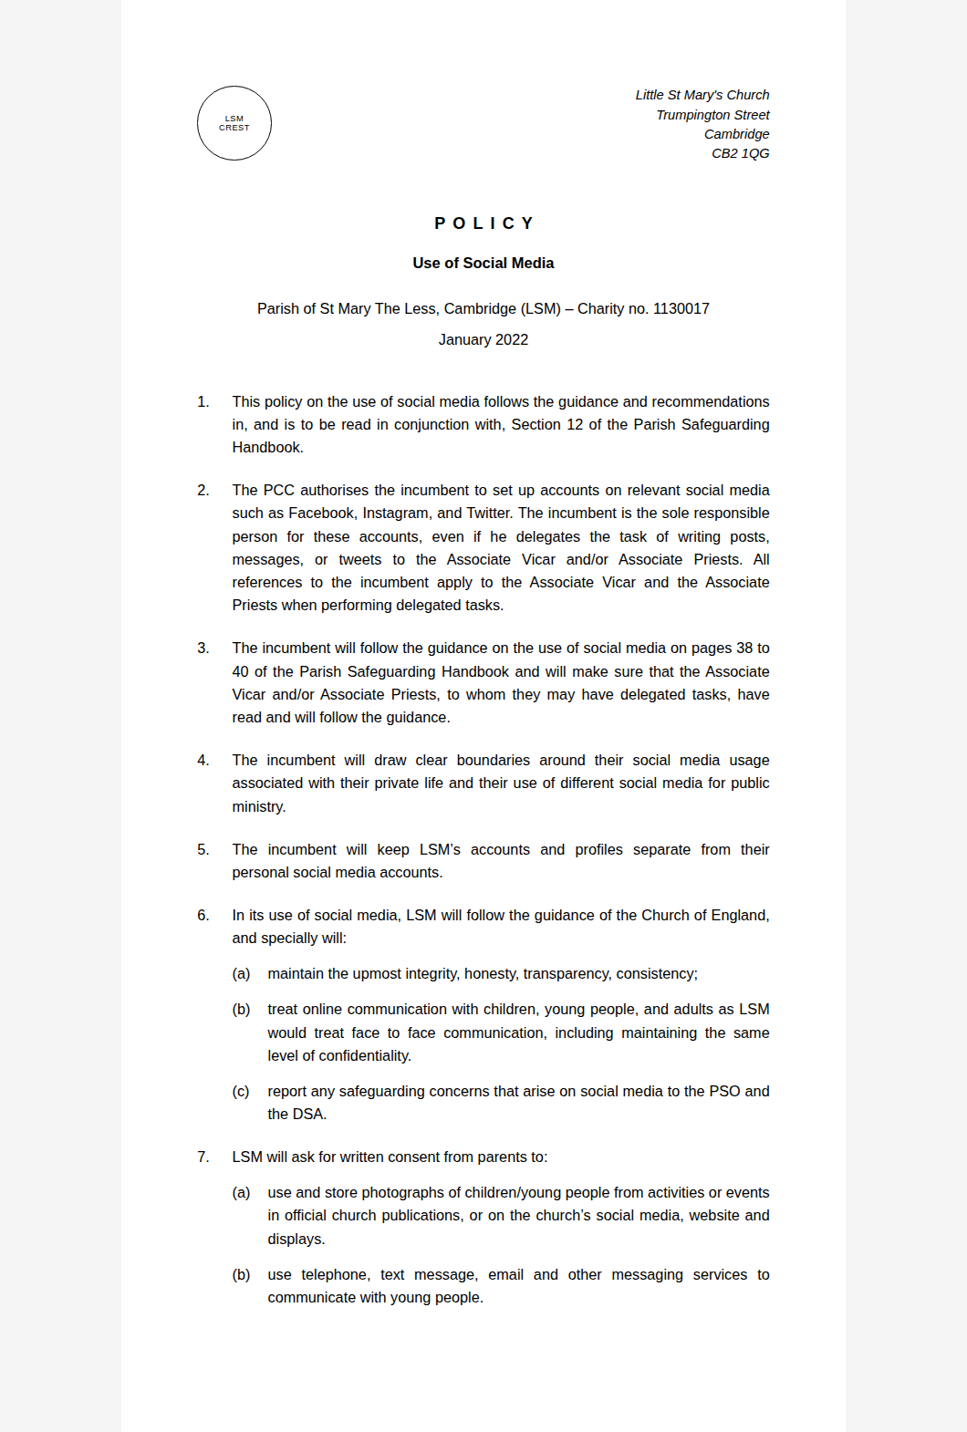LSM
CREST
Little St Mary's Church
Trumpington Street
Cambridge
CB2 1QG
POLICY
Use of Social Media
Parish of St Mary The Less, Cambridge (LSM) – Charity no. 1130017
January 2022
This policy on the use of social media follows the guidance and recommendations in, and is to be read in conjunction with, Section 12 of the Parish Safeguarding Handbook.
The PCC authorises the incumbent to set up accounts on relevant social media such as Facebook, Instagram, and Twitter. The incumbent is the sole responsible person for these accounts, even if he delegates the task of writing posts, messages, or tweets to the Associate Vicar and/or Associate Priests. All references to the incumbent apply to the Associate Vicar and the Associate Priests when performing delegated tasks.
The incumbent will follow the guidance on the use of social media on pages 38 to 40 of the Parish Safeguarding Handbook and will make sure that the Associate Vicar and/or Associate Priests, to whom they may have delegated tasks, have read and will follow the guidance.
The incumbent will draw clear boundaries around their social media usage associated with their private life and their use of different social media for public ministry.
The incumbent will keep LSM’s accounts and profiles separate from their personal social media accounts.
In its use of social media, LSM will follow the guidance of the Church of England, and specially will:
maintain the upmost integrity, honesty, transparency, consistency;
treat online communication with children, young people, and adults as LSM would treat face to face communication, including maintaining the same level of confidentiality.
report any safeguarding concerns that arise on social media to the PSO and the DSA.
LSM will ask for written consent from parents to:
use and store photographs of children/young people from activities or events in official church publications, or on the church’s social media, website and displays.
use telephone, text message, email and other messaging services to communicate with young people.